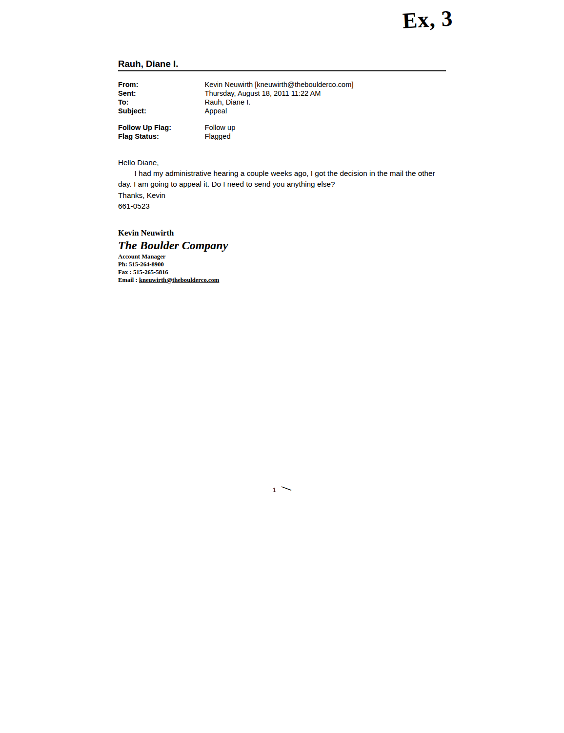Ex, 3
Rauh, Diane I.
| From: | Kevin Neuwirth [kneuwirth@theboulderco.com] |
| Sent: | Thursday, August 18, 2011 11:22 AM |
| To: | Rauh, Diane I. |
| Subject: | Appeal |
| Follow Up Flag: | Follow up |
| Flag Status: | Flagged |
Hello Diane,
I had my administrative hearing a couple weeks ago, I got the decision in the mail the other day. I am going to appeal it. Do I need to send you anything else?
Thanks, Kevin
661-0523
Kevin Neuwirth
The Boulder Company
Account Manager
Ph: 515-264-8900
Fax : 515-265-5816
Email : kneuwirth@theboulderco.com
1—